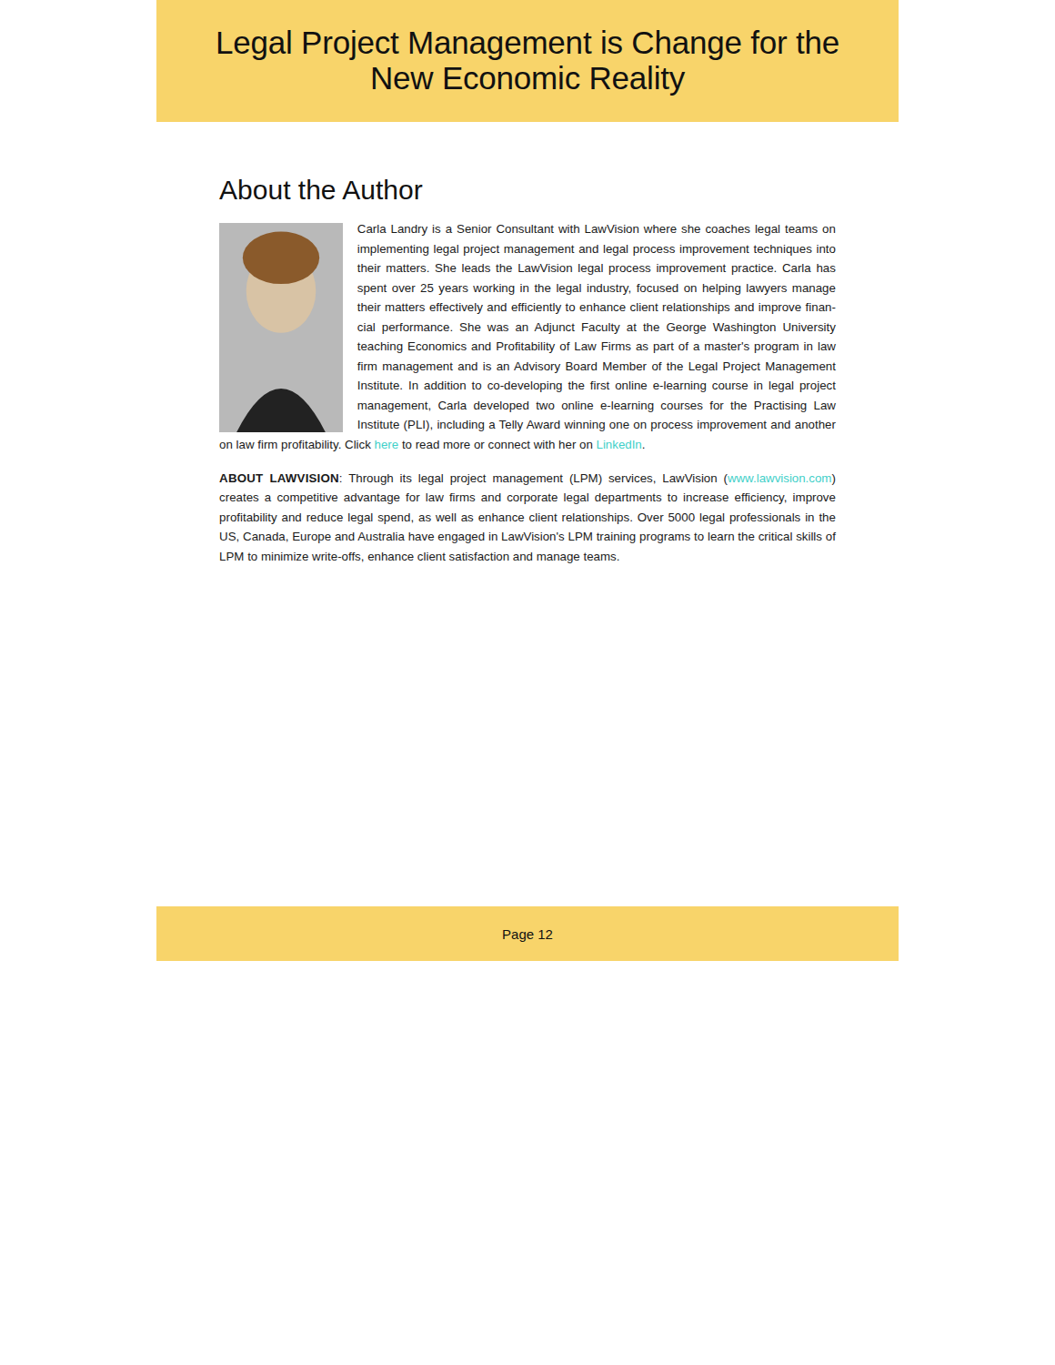Legal Project Management is Change for the
New Economic Reality
About the Author
Carla Landry is a Senior Consultant with LawVision where she coaches legal teams on implementing legal project management and legal process improvement techniques into their matters. She leads the LawVision legal process improvement practice. Carla has spent over 25 years working in the legal industry, focused on helping lawyers manage their matters effectively and efficiently to enhance client relationships and improve financial performance. She was an Adjunct Faculty at the George Washington University teaching Economics and Profitability of Law Firms as part of a master's program in law firm management and is an Advisory Board Member of the Legal Project Management Institute. In addition to co-developing the first online e-learning course in legal project management, Carla developed two online e-learning courses for the Practising Law Institute (PLI), including a Telly Award winning one on process improvement and another on law firm profitability. Click here to read more or connect with her on LinkedIn.
ABOUT LAWVISION: Through its legal project management (LPM) services, LawVision (www.lawvision.com) creates a competitive advantage for law firms and corporate legal departments to increase efficiency, improve profitability and reduce legal spend, as well as enhance client relationships. Over 5000 legal professionals in the US, Canada, Europe and Australia have engaged in LawVision's LPM training programs to learn the critical skills of LPM to minimize write-offs, enhance client satisfaction and manage teams.
Page 12